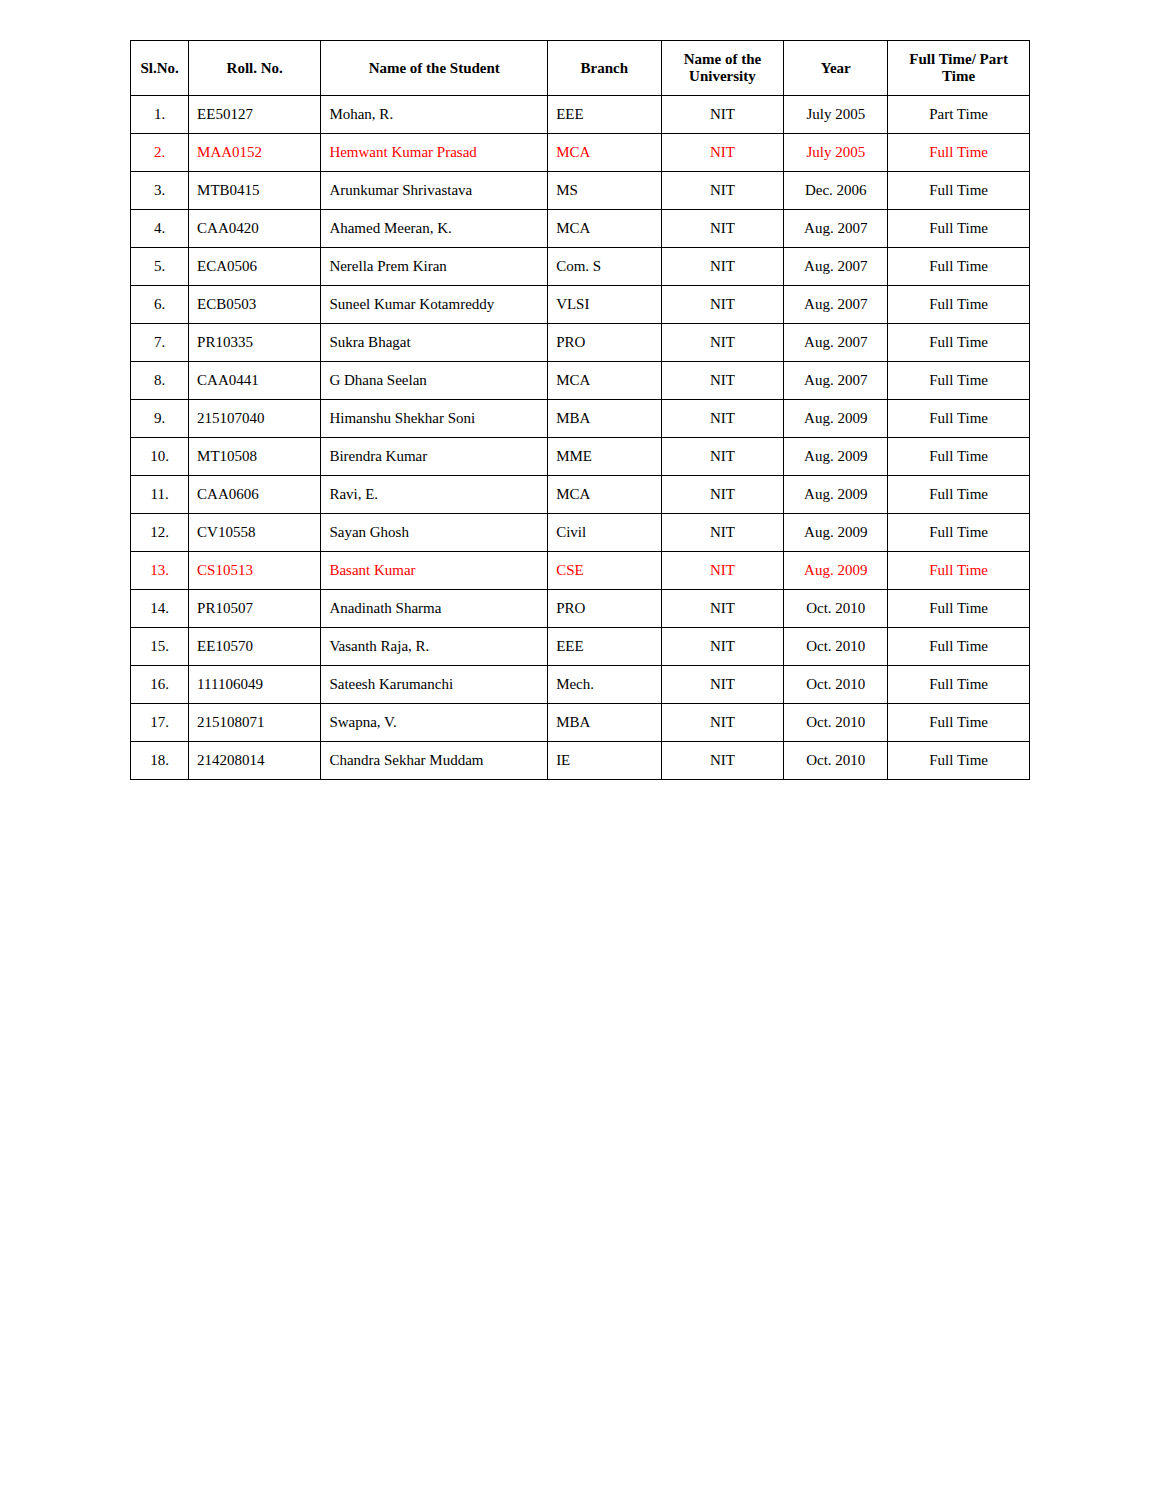| Sl.No. | Roll. No. | Name of the Student | Branch | Name of the University | Year | Full Time/ Part Time |
| --- | --- | --- | --- | --- | --- | --- |
| 1. | EE50127 | Mohan, R. | EEE | NIT | July 2005 | Part Time |
| 2. | MAA0152 | Hemwant Kumar Prasad | MCA | NIT | July 2005 | Full Time |
| 3. | MTB0415 | Arunkumar Shrivastava | MS | NIT | Dec. 2006 | Full Time |
| 4. | CAA0420 | Ahamed Meeran, K. | MCA | NIT | Aug. 2007 | Full Time |
| 5. | ECA0506 | Nerella Prem Kiran | Com. S | NIT | Aug. 2007 | Full Time |
| 6. | ECB0503 | Suneel Kumar Kotamreddy | VLSI | NIT | Aug. 2007 | Full Time |
| 7. | PR10335 | Sukra Bhagat | PRO | NIT | Aug. 2007 | Full Time |
| 8. | CAA0441 | G Dhana Seelan | MCA | NIT | Aug. 2007 | Full Time |
| 9. | 215107040 | Himanshu Shekhar Soni | MBA | NIT | Aug. 2009 | Full Time |
| 10. | MT10508 | Birendra Kumar | MME | NIT | Aug. 2009 | Full Time |
| 11. | CAA0606 | Ravi, E. | MCA | NIT | Aug. 2009 | Full Time |
| 12. | CV10558 | Sayan Ghosh | Civil | NIT | Aug. 2009 | Full Time |
| 13. | CS10513 | Basant Kumar | CSE | NIT | Aug. 2009 | Full Time |
| 14. | PR10507 | Anadinath Sharma | PRO | NIT | Oct. 2010 | Full Time |
| 15. | EE10570 | Vasanth Raja, R. | EEE | NIT | Oct. 2010 | Full Time |
| 16. | 111106049 | Sateesh Karumanchi | Mech. | NIT | Oct. 2010 | Full Time |
| 17. | 215108071 | Swapna, V. | MBA | NIT | Oct. 2010 | Full Time |
| 18. | 214208014 | Chandra Sekhar Muddam | IE | NIT | Oct. 2010 | Full Time |